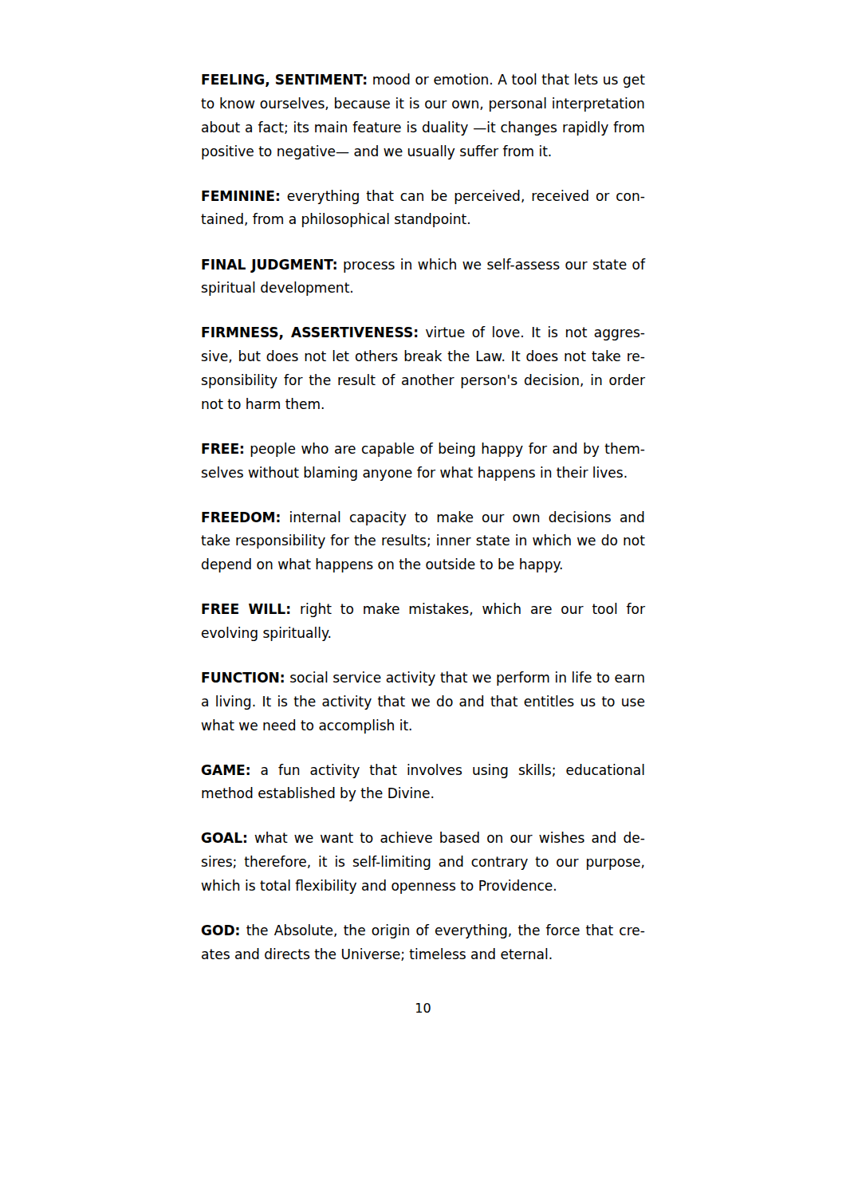FEELING, SENTIMENT:
mood or emotion. A tool that lets us get to know ourselves, because it is our own, personal interpretation about a fact; its main feature is duality —it changes rapidly from positive to negative— and we usually suffer from it.
FEMININE:
everything that can be perceived, received or contained, from a philosophical standpoint.
FINAL JUDGMENT:
process in which we self-assess our state of spiritual development.
FIRMNESS, ASSERTIVENESS:
virtue of love. It is not aggressive, but does not let others break the Law. It does not take responsibility for the result of another person's decision, in order not to harm them.
FREE:
people who are capable of being happy for and by themselves without blaming anyone for what happens in their lives.
FREEDOM:
internal capacity to make our own decisions and take responsibility for the results; inner state in which we do not depend on what happens on the outside to be happy.
FREE WILL:
right to make mistakes, which are our tool for evolving spiritually.
FUNCTION:
social service activity that we perform in life to earn a living. It is the activity that we do and that entitles us to use what we need to accomplish it.
GAME:
a fun activity that involves using skills; educational method established by the Divine.
GOAL:
what we want to achieve based on our wishes and desires; therefore, it is self-limiting and contrary to our purpose, which is total flexibility and openness to Providence.
GOD:
the Absolute, the origin of everything, the force that creates and directs the Universe; timeless and eternal.
10